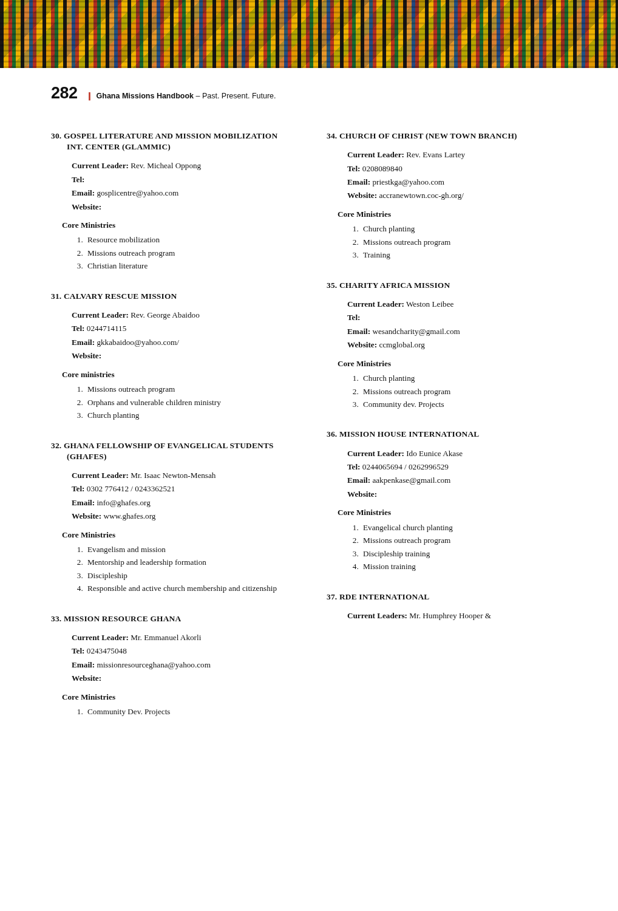282 ❙Ghana Missions Handbook – Past. Present. Future.
30. Gospel Literature and Mission Mobilization Int. Center (GLAMMIC)
Current Leader: Rev. Micheal Oppong
Tel:
Email: gosplicentre@yahoo.com
Website:
Core Ministries
Resource mobilization
Missions outreach program
Christian literature
31. Calvary Rescue Mission
Current Leader: Rev. George Abaidoo
Tel: 0244714115
Email: gkkabaidoo@yahoo.com/
Website:
Core ministries
Missions outreach program
Orphans and vulnerable children ministry
Church planting
32. Ghana Fellowship of Evangelical Students (GHAFES)
Current Leader: Mr. Isaac Newton-Mensah
Tel: 0302 776412 / 0243362521
Email: info@ghafes.org
Website: www.ghafes.org
Core Ministries
Evangelism and mission
Mentorship and leadership formation
Discipleship
Responsible and active church membership and citizenship
33. Mission Resource Ghana
Current Leader: Mr. Emmanuel Akorli
Tel: 0243475048
Email: missionresourceghana@yahoo.com
Website:
Core Ministries
Community Dev. Projects
34. Church of Christ (New Town Branch)
Current Leader: Rev. Evans Lartey
Tel: 0208089840
Email: priestkga@yahoo.com
Website: accranewtown.coc-gh.org/
Core Ministries
Church planting
Missions outreach program
Training
35. Charity Africa Mission
Current Leader: Weston Leibee
Tel:
Email: wesandcharity@gmail.com
Website: ccmglobal.org
Core Ministries
Church planting
Missions outreach program
Community dev. Projects
36. Mission House International
Current Leader: Ido Eunice Akase
Tel: 0244065694 / 0262996529
Email: aakpenkase@gmail.com
Website:
Core Ministries
Evangelical church planting
Missions outreach program
Discipleship training
Mission training
37. RDE International
Current Leaders: Mr. Humphrey Hooper &